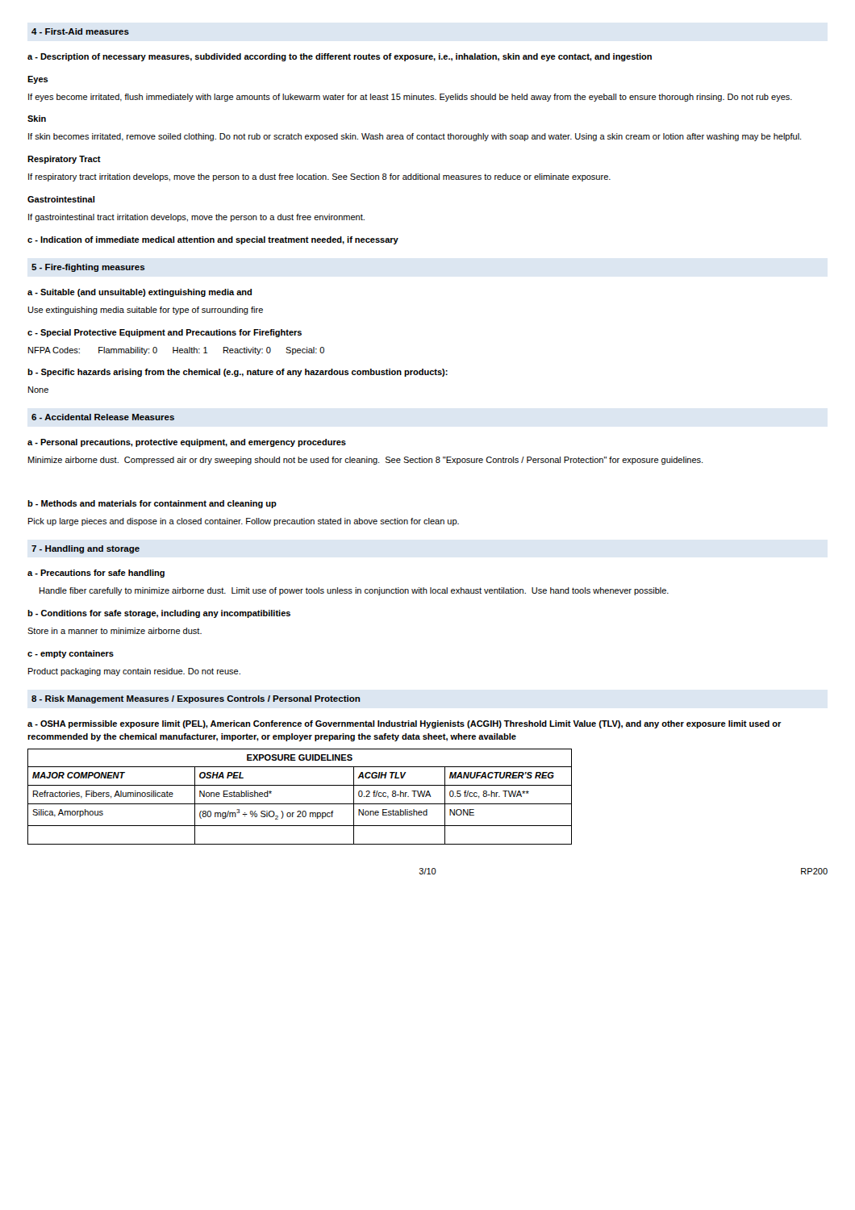4 - First-Aid measures
a - Description of necessary measures, subdivided according to the different routes of exposure, i.e., inhalation, skin and eye contact, and ingestion
Eyes
If eyes become irritated, flush immediately with large amounts of lukewarm water for at least 15 minutes. Eyelids should be held away from the eyeball to ensure thorough rinsing. Do not rub eyes.
Skin
If skin becomes irritated, remove soiled clothing. Do not rub or scratch exposed skin. Wash area of contact thoroughly with soap and water. Using a skin cream or lotion after washing may be helpful.
Respiratory Tract
If respiratory tract irritation develops, move the person to a dust free location. See Section 8 for additional measures to reduce or eliminate exposure.
Gastrointestinal
If gastrointestinal tract irritation develops, move the person to a dust free environment.
c - Indication of immediate medical attention and special treatment needed, if necessary
5 - Fire-fighting measures
a - Suitable (and unsuitable) extinguishing media and
Use extinguishing media suitable for type of surrounding fire
c - Special Protective Equipment and Precautions for Firefighters
NFPA Codes: Flammability: 0 Health: 1 Reactivity: 0 Special: 0
b - Specific hazards arising from the chemical (e.g., nature of any hazardous combustion products):
None
6 - Accidental Release Measures
a - Personal precautions, protective equipment, and emergency procedures
Minimize airborne dust. Compressed air or dry sweeping should not be used for cleaning. See Section 8 "Exposure Controls / Personal Protection" for exposure guidelines.
b - Methods and materials for containment and cleaning up
Pick up large pieces and dispose in a closed container. Follow precaution stated in above section for clean up.
7 - Handling and storage
a - Precautions for safe handling
Handle fiber carefully to minimize airborne dust. Limit use of power tools unless in conjunction with local exhaust ventilation. Use hand tools whenever possible.
b - Conditions for safe storage, including any incompatibilities
Store in a manner to minimize airborne dust.
c - empty containers
Product packaging may contain residue. Do not reuse.
8 - Risk Management Measures / Exposures Controls / Personal Protection
a - OSHA permissible exposure limit (PEL), American Conference of Governmental Industrial Hygienists (ACGIH) Threshold Limit Value (TLV), and any other exposure limit used or recommended by the chemical manufacturer, importer, or employer preparing the safety data sheet, where available
| EXPOSURE GUIDELINES |
| MAJOR COMPONENT | OSHA PEL | ACGIH TLV | MANUFACTURER’S REG |
| Refractories, Fibers, Aluminosilicate | None Established* | 0.2 f/cc, 8-hr. TWA | 0.5 f/cc, 8-hr. TWA** |
| Silica, Amorphous | (80 mg/m 3 ÷ % SiO 2 ) or 20 mppcf | None Established | NONE |
3/10
RP200